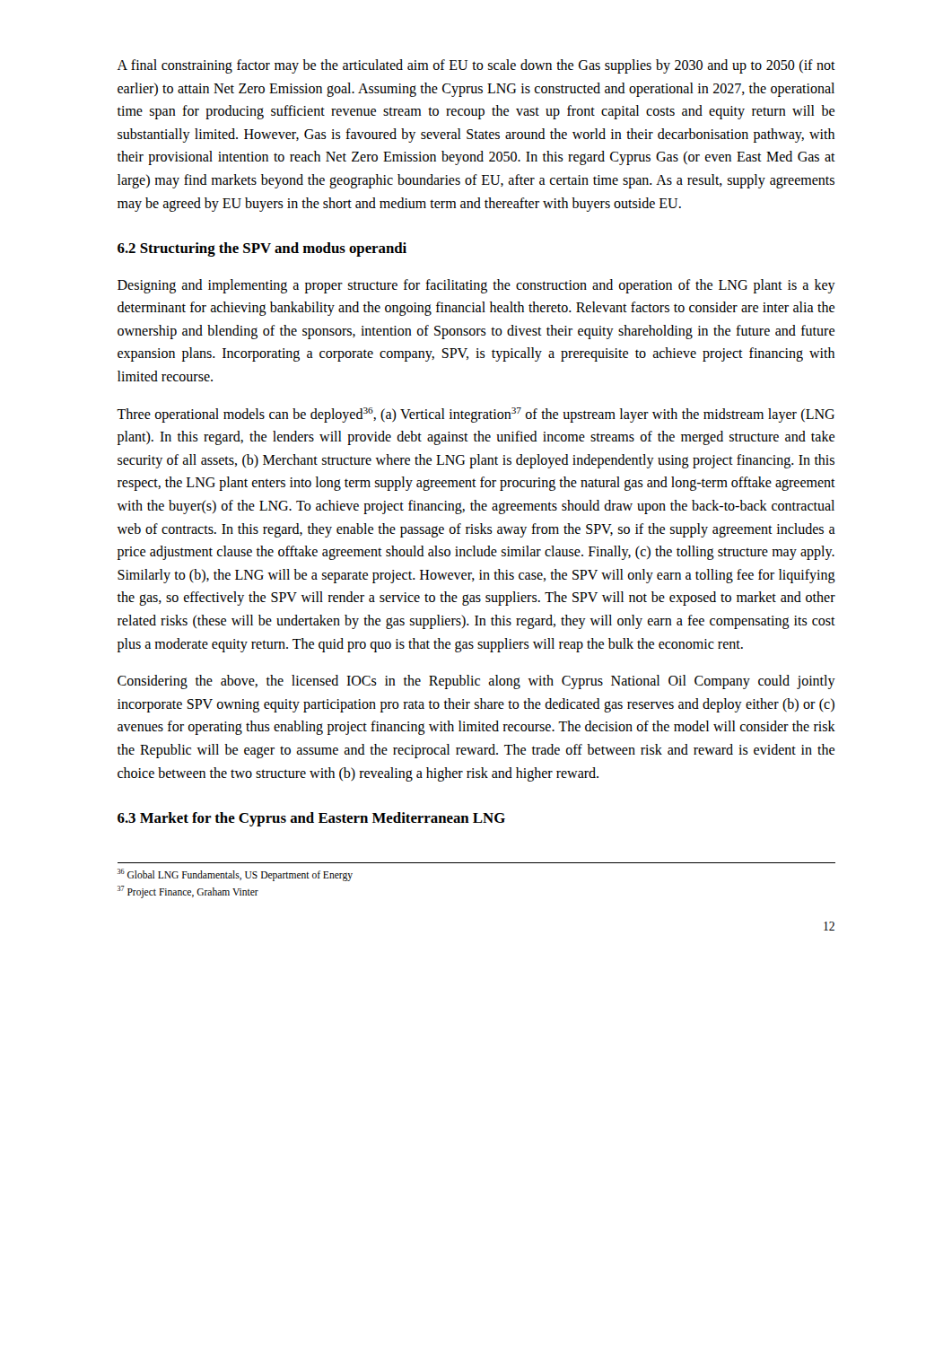A final constraining factor may be the articulated aim of EU to scale down the Gas supplies by 2030 and up to 2050 (if not earlier) to attain Net Zero Emission goal. Assuming the Cyprus LNG is constructed and operational in 2027, the operational time span for producing sufficient revenue stream to recoup the vast up front capital costs and equity return will be substantially limited. However, Gas is favoured by several States around the world in their decarbonisation pathway, with their provisional intention to reach Net Zero Emission beyond 2050. In this regard Cyprus Gas (or even East Med Gas at large) may find markets beyond the geographic boundaries of EU, after a certain time span. As a result, supply agreements may be agreed by EU buyers in the short and medium term and thereafter with buyers outside EU.
6.2 Structuring the SPV and modus operandi
Designing and implementing a proper structure for facilitating the construction and operation of the LNG plant is a key determinant for achieving bankability and the ongoing financial health thereto. Relevant factors to consider are inter alia the ownership and blending of the sponsors, intention of Sponsors to divest their equity shareholding in the future and future expansion plans. Incorporating a corporate company, SPV, is typically a prerequisite to achieve project financing with limited recourse.
Three operational models can be deployed36, (a) Vertical integration37 of the upstream layer with the midstream layer (LNG plant). In this regard, the lenders will provide debt against the unified income streams of the merged structure and take security of all assets, (b) Merchant structure where the LNG plant is deployed independently using project financing. In this respect, the LNG plant enters into long term supply agreement for procuring the natural gas and long-term offtake agreement with the buyer(s) of the LNG. To achieve project financing, the agreements should draw upon the back-to-back contractual web of contracts. In this regard, they enable the passage of risks away from the SPV, so if the supply agreement includes a price adjustment clause the offtake agreement should also include similar clause. Finally, (c) the tolling structure may apply. Similarly to (b), the LNG will be a separate project. However, in this case, the SPV will only earn a tolling fee for liquifying the gas, so effectively the SPV will render a service to the gas suppliers. The SPV will not be exposed to market and other related risks (these will be undertaken by the gas suppliers). In this regard, they will only earn a fee compensating its cost plus a moderate equity return. The quid pro quo is that the gas suppliers will reap the bulk the economic rent.
Considering the above, the licensed IOCs in the Republic along with Cyprus National Oil Company could jointly incorporate SPV owning equity participation pro rata to their share to the dedicated gas reserves and deploy either (b) or (c) avenues for operating thus enabling project financing with limited recourse. The decision of the model will consider the risk the Republic will be eager to assume and the reciprocal reward. The trade off between risk and reward is evident in the choice between the two structure with (b) revealing a higher risk and higher reward.
6.3 Market for the Cyprus and Eastern Mediterranean LNG
36 Global LNG Fundamentals, US Department of Energy
37 Project Finance, Graham Vinter
12